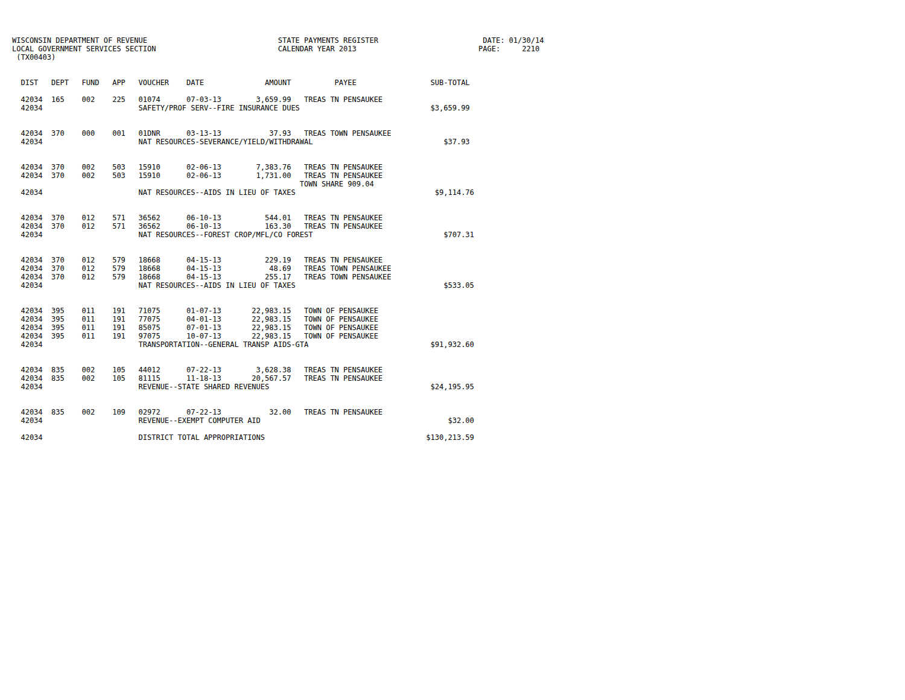WISCONSIN DEPARTMENT OF REVENUE                              STATE PAYMENTS REGISTER                        DATE: 01/30/14
LOCAL GOVERNMENT SERVICES SECTION                            CALENDAR YEAR 2013                            PAGE:     2210
 (TX00403)


  DIST   DEPT   FUND   APP   VOUCHER    DATE              AMOUNT          PAYEE                 SUB-TOTAL

  42034  165    002    225   01074      07-03-13        3,659.99   TREAS TN PENSAUKEE
  42034                      SAFETY/PROF SERV--FIRE INSURANCE DUES                              $3,659.99


  42034  370    000    001   01DNR      03-13-13           37.93   TREAS TOWN PENSAUKEE
  42034                      NAT RESOURCES-SEVERANCE/YIELD/WITHDRAWAL                              $37.93


  42034  370    002    503   15910      02-06-13        7,383.76   TREAS TN PENSAUKEE
  42034  370    002    503   15910      02-06-13        1,731.00   TREAS TN PENSAUKEE
                                                                  TOWN SHARE 909.04
  42034                      NAT RESOURCES--AIDS IN LIEU OF TAXES                                $9,114.76


  42034  370    012    571   36562      06-10-13          544.01   TREAS TN PENSAUKEE
  42034  370    012    571   36562      06-10-13          163.30   TREAS TN PENSAUKEE
  42034                      NAT RESOURCES--FOREST CROP/MFL/CO FOREST                              $707.31


  42034  370    012    579   18668      04-15-13          229.19   TREAS TN PENSAUKEE
  42034  370    012    579   18668      04-15-13           48.69   TREAS TOWN PENSAUKEE
  42034  370    012    579   18668      04-15-13          255.17   TREAS TOWN PENSAUKEE
  42034                      NAT RESOURCES--AIDS IN LIEU OF TAXES                                  $533.05


  42034  395    011    191   71075      01-07-13       22,983.15   TOWN OF PENSAUKEE
  42034  395    011    191   77075      04-01-13       22,983.15   TOWN OF PENSAUKEE
  42034  395    011    191   85075      07-01-13       22,983.15   TOWN OF PENSAUKEE
  42034  395    011    191   97075      10-07-13       22,983.15   TOWN OF PENSAUKEE
  42034                      TRANSPORTATION--GENERAL TRANSP AIDS-GTA                            $91,932.60


  42034  835    002    105   44012      07-22-13        3,628.38   TREAS TN PENSAUKEE
  42034  835    002    105   81115      11-18-13       20,567.57   TREAS TN PENSAUKEE
  42034                      REVENUE--STATE SHARED REVENUES                                     $24,195.95


  42034  835    002    109   02972      07-22-13           32.00   TREAS TN PENSAUKEE
  42034                      REVENUE--EXEMPT COMPUTER AID                                           $32.00

  42034                      DISTRICT TOTAL APPROPRIATIONS                                     $130,213.59